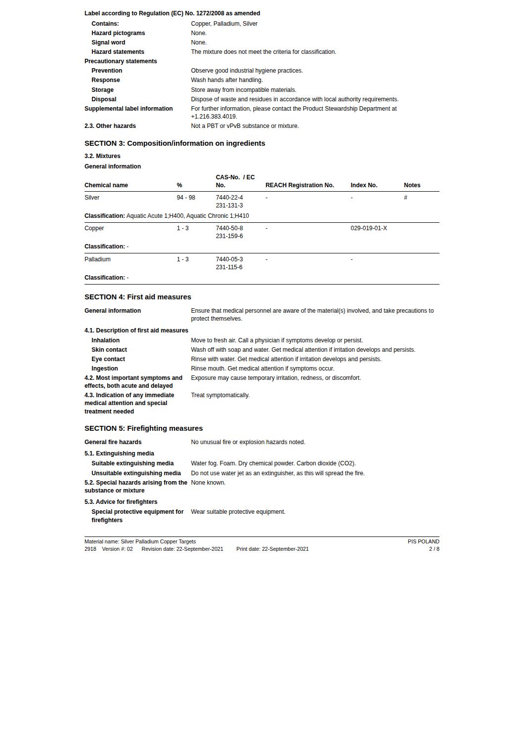Label according to Regulation (EC) No. 1272/2008 as amended
| Contains: | Copper, Palladium, Silver |
| Hazard pictograms | None. |
| Signal word | None. |
| Hazard statements | The mixture does not meet the criteria for classification. |
| Precautionary statements | |
| Prevention | Observe good industrial hygiene practices. |
| Response | Wash hands after handling. |
| Storage | Store away from incompatible materials. |
| Disposal | Dispose of waste and residues in accordance with local authority requirements. |
| Supplemental label information | For further information, please contact the Product Stewardship Department at +1.216.383.4019. |
| 2.3. Other hazards | Not a PBT or vPvB substance or mixture. |
SECTION 3: Composition/information on ingredients
3.2. Mixtures
General information
| Chemical name | % | CAS-No. / EC No. | REACH Registration No. | Index No. | Notes |
| --- | --- | --- | --- | --- | --- |
| Silver | 94 - 98 | 7440-22-4 231-131-3 | - | - | # |
| Classification: Aquatic Acute 1;H400, Aquatic Chronic 1;H410 |
| Copper | 1 - 3 | 7440-50-8 231-159-6 | - | 029-019-01-X | |
| Classification: - |
| Palladium | 1 - 3 | 7440-05-3 231-115-6 | - | - | |
| Classification: - |
SECTION 4: First aid measures
| General information | Ensure that medical personnel are aware of the material(s) involved, and take precautions to protect themselves. |
4.1. Description of first aid measures
| Inhalation | Move to fresh air. Call a physician if symptoms develop or persist. |
| Skin contact | Wash off with soap and water. Get medical attention if irritation develops and persists. |
| Eye contact | Rinse with water. Get medical attention if irritation develops and persists. |
| Ingestion | Rinse mouth. Get medical attention if symptoms occur. |
| 4.2. Most important symptoms and effects, both acute and delayed | Exposure may cause temporary irritation, redness, or discomfort. |
| 4.3. Indication of any immediate medical attention and special treatment needed | Treat symptomatically. |
SECTION 5: Firefighting measures
| General fire hazards | No unusual fire or explosion hazards noted. |
5.1. Extinguishing media
| Suitable extinguishing media | Water fog. Foam. Dry chemical powder. Carbon dioxide (CO2). |
| Unsuitable extinguishing media | Do not use water jet as an extinguisher, as this will spread the fire. |
| 5.2. Special hazards arising from the substance or mixture | None known. |
5.3. Advice for firefighters
| Special protective equipment for firefighters | Wear suitable protective equipment. |
| Material name: Silver Palladium Copper Targets | PIS POLAND |
| 2918 Version #: 02 Revision date: 22-September-2021 Print date: 22-September-2021 | 2 / 8 |